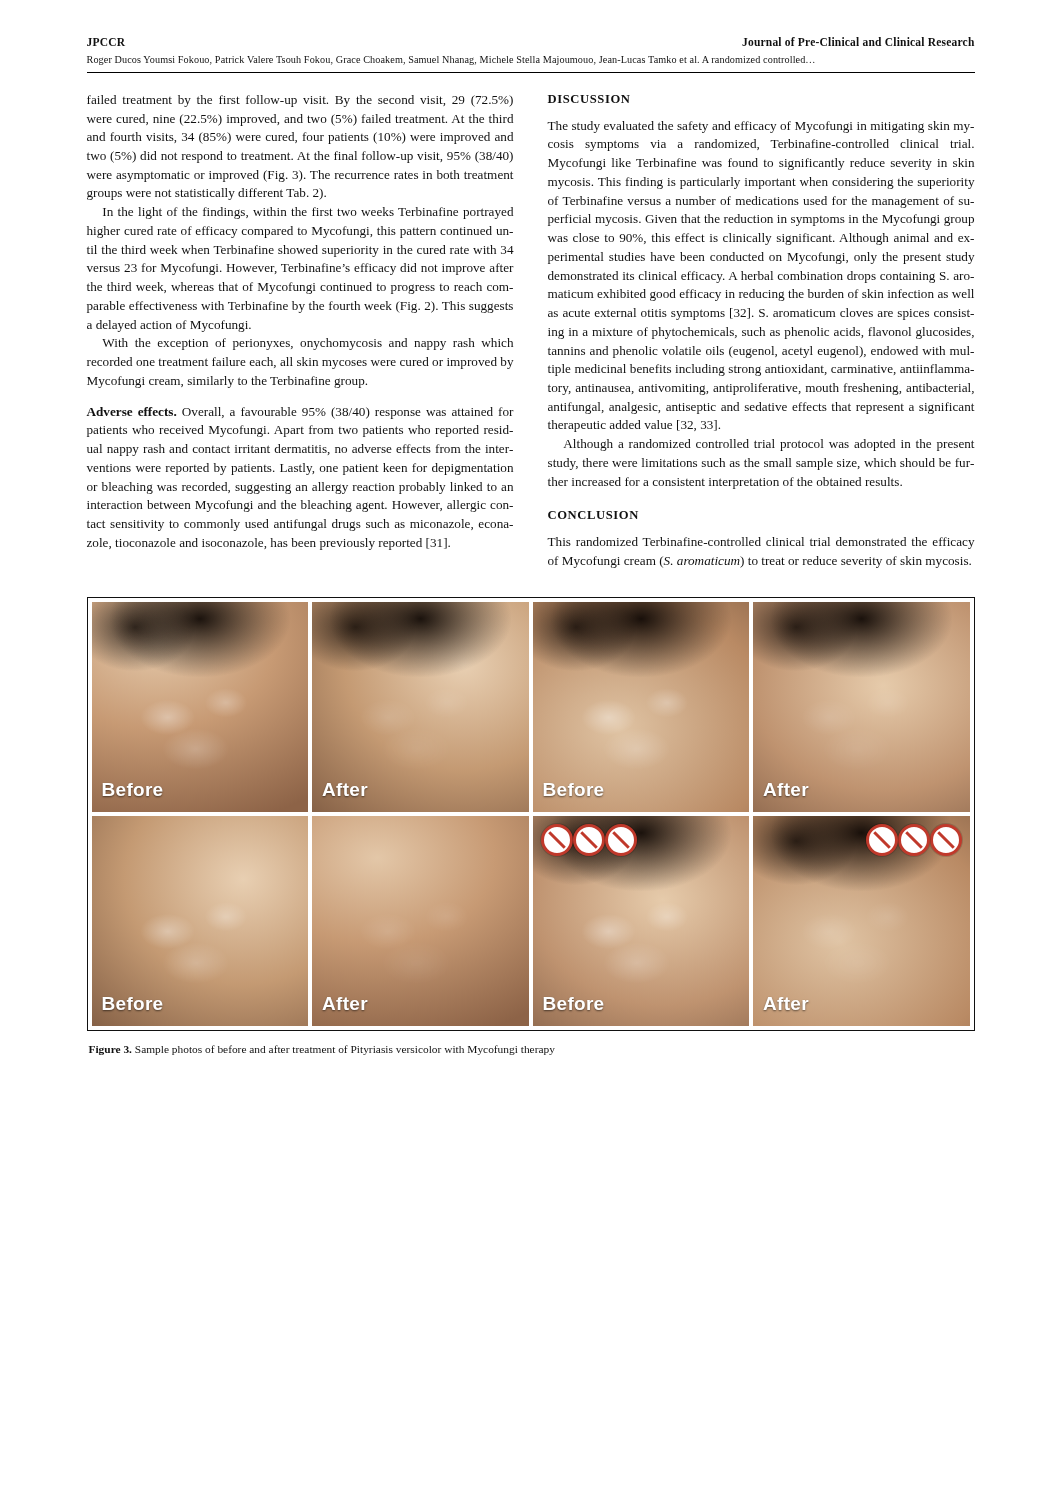JPCCR
Journal of Pre-Clinical and Clinical Research
Roger Ducos Youmsi Fokouo, Patrick Valere Tsouh Fokou, Grace Choakem, Samuel Nhanag, Michele Stella Majoumouo, Jean-Lucas Tamko et al. A randomized controlled…
failed treatment by the first follow-up visit. By the second visit, 29 (72.5%) were cured, nine (22.5%) improved, and two (5%) failed treatment. At the third and fourth visits, 34 (85%) were cured, four patients (10%) were improved and two (5%) did not respond to treatment. At the final follow-up visit, 95% (38/40) were asymptomatic or improved (Fig. 3). The recurrence rates in both treatment groups were not statistically different Tab. 2).
In the light of the findings, within the first two weeks Terbinafine portrayed higher cured rate of efficacy compared to Mycofungi, this pattern continued until the third week when Terbinafine showed superiority in the cured rate with 34 versus 23 for Mycofungi. However, Terbinafine’s efficacy did not improve after the third week, whereas that of Mycofungi continued to progress to reach comparable effectiveness with Terbinafine by the fourth week (Fig. 2). This suggests a delayed action of Mycofungi.
With the exception of perionyxes, onychomycosis and nappy rash which recorded one treatment failure each, all skin mycoses were cured or improved by Mycofungi cream, similarly to the Terbinafine group.
Adverse effects. Overall, a favourable 95% (38/40) response was attained for patients who received Mycofungi. Apart from two patients who reported residual nappy rash and contact irritant dermatitis, no adverse effects from the interventions were reported by patients. Lastly, one patient keen for depigmentation or bleaching was recorded, suggesting an allergy reaction probably linked to an interaction between Mycofungi and the bleaching agent. However, allergic contact sensitivity to commonly used antifungal drugs such as miconazole, econazole, tioconazole and isoconazole, has been previously reported [31].
Discussion
The study evaluated the safety and efficacy of Mycofungi in mitigating skin mycosis symptoms via a randomized, Terbinafine-controlled clinical trial. Mycofungi like Terbinafine was found to significantly reduce severity in skin mycosis. This finding is particularly important when considering the superiority of Terbinafine versus a number of medications used for the management of superficial mycosis. Given that the reduction in symptoms in the Mycofungi group was close to 90%, this effect is clinically significant. Although animal and experimental studies have been conducted on Mycofungi, only the present study demonstrated its clinical efficacy. A herbal combination drops containing S. aromaticum exhibited good efficacy in reducing the burden of skin infection as well as acute external otitis symptoms [32]. S. aromaticum cloves are spices consisting in a mixture of phytochemicals, such as phenolic acids, flavonol glucosides, tannins and phenolic volatile oils (eugenol, acetyl eugenol), endowed with multiple medicinal benefits including strong antioxidant, carminative, anti​inflammatory, antinausea, antivomiting, antiproliferative, mouth freshening, antibacterial, antifungal, analgesic, antiseptic and sedative effects that represent a significant therapeutic added value [32, 33].
Although a randomized controlled trial protocol was adopted in the present study, there were limitations such as the small sample size, which should be further increased for a consistent interpretation of the obtained results.
Conclusion
This randomized Terbinafine-controlled clinical trial demonstrated the efficacy of Mycofungi cream (S. aromaticum) to treat or reduce severity of skin mycosis.
Before
After
Before
After
Before
After
Before
After
Figure 3. Sample photos of before and after treatment of Pityriasis versicolor with Mycofungi therapy